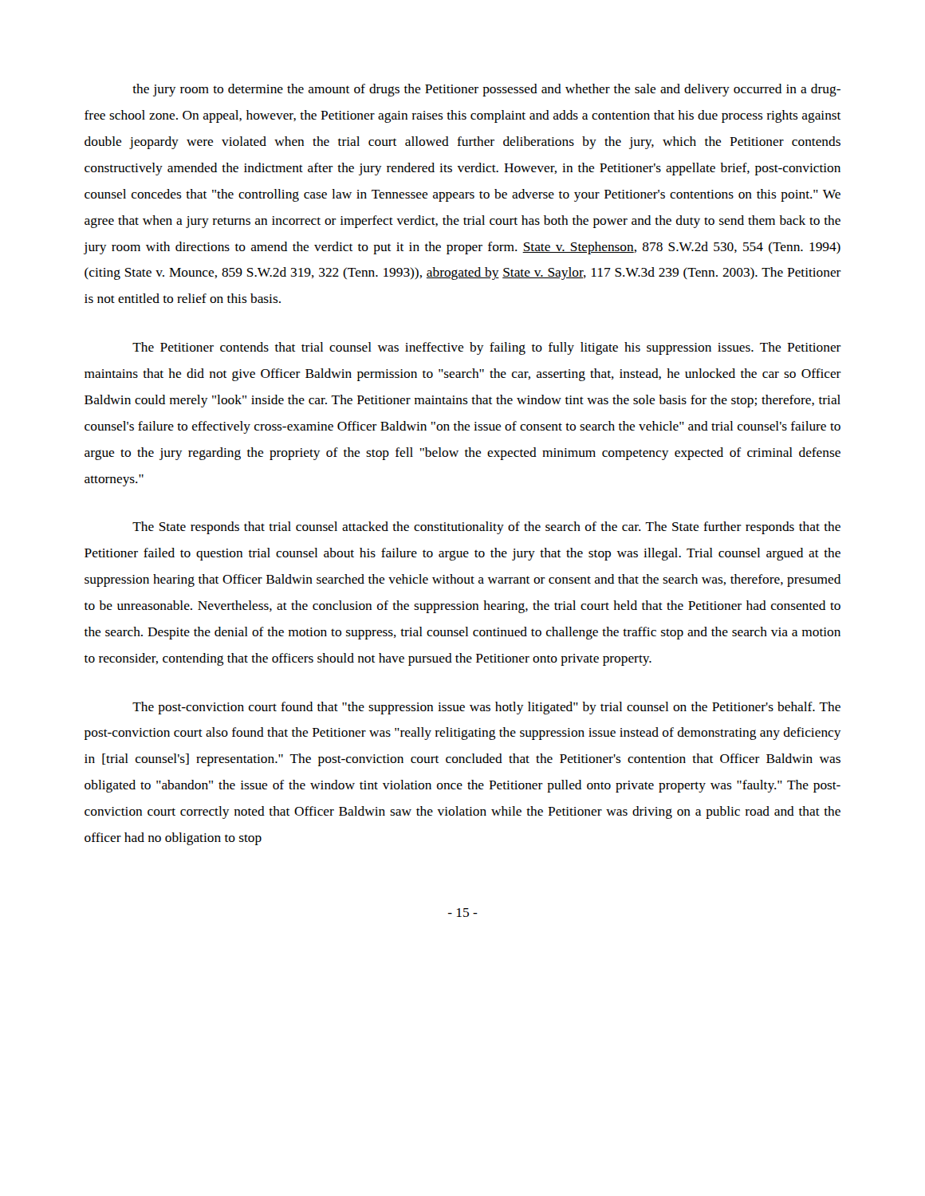the jury room to determine the amount of drugs the Petitioner possessed and whether the sale and delivery occurred in a drug-free school zone. On appeal, however, the Petitioner again raises this complaint and adds a contention that his due process rights against double jeopardy were violated when the trial court allowed further deliberations by the jury, which the Petitioner contends constructively amended the indictment after the jury rendered its verdict. However, in the Petitioner's appellate brief, post-conviction counsel concedes that "the controlling case law in Tennessee appears to be adverse to your Petitioner's contentions on this point." We agree that when a jury returns an incorrect or imperfect verdict, the trial court has both the power and the duty to send them back to the jury room with directions to amend the verdict to put it in the proper form. State v. Stephenson, 878 S.W.2d 530, 554 (Tenn. 1994) (citing State v. Mounce, 859 S.W.2d 319, 322 (Tenn. 1993)), abrogated by State v. Saylor, 117 S.W.3d 239 (Tenn. 2003). The Petitioner is not entitled to relief on this basis.
The Petitioner contends that trial counsel was ineffective by failing to fully litigate his suppression issues. The Petitioner maintains that he did not give Officer Baldwin permission to "search" the car, asserting that, instead, he unlocked the car so Officer Baldwin could merely "look" inside the car. The Petitioner maintains that the window tint was the sole basis for the stop; therefore, trial counsel's failure to effectively cross-examine Officer Baldwin "on the issue of consent to search the vehicle" and trial counsel's failure to argue to the jury regarding the propriety of the stop fell "below the expected minimum competency expected of criminal defense attorneys."
The State responds that trial counsel attacked the constitutionality of the search of the car. The State further responds that the Petitioner failed to question trial counsel about his failure to argue to the jury that the stop was illegal. Trial counsel argued at the suppression hearing that Officer Baldwin searched the vehicle without a warrant or consent and that the search was, therefore, presumed to be unreasonable. Nevertheless, at the conclusion of the suppression hearing, the trial court held that the Petitioner had consented to the search. Despite the denial of the motion to suppress, trial counsel continued to challenge the traffic stop and the search via a motion to reconsider, contending that the officers should not have pursued the Petitioner onto private property.
The post-conviction court found that "the suppression issue was hotly litigated" by trial counsel on the Petitioner's behalf. The post-conviction court also found that the Petitioner was "really relitigating the suppression issue instead of demonstrating any deficiency in [trial counsel's] representation." The post-conviction court concluded that the Petitioner's contention that Officer Baldwin was obligated to "abandon" the issue of the window tint violation once the Petitioner pulled onto private property was "faulty." The post-conviction court correctly noted that Officer Baldwin saw the violation while the Petitioner was driving on a public road and that the officer had no obligation to stop
- 15 -